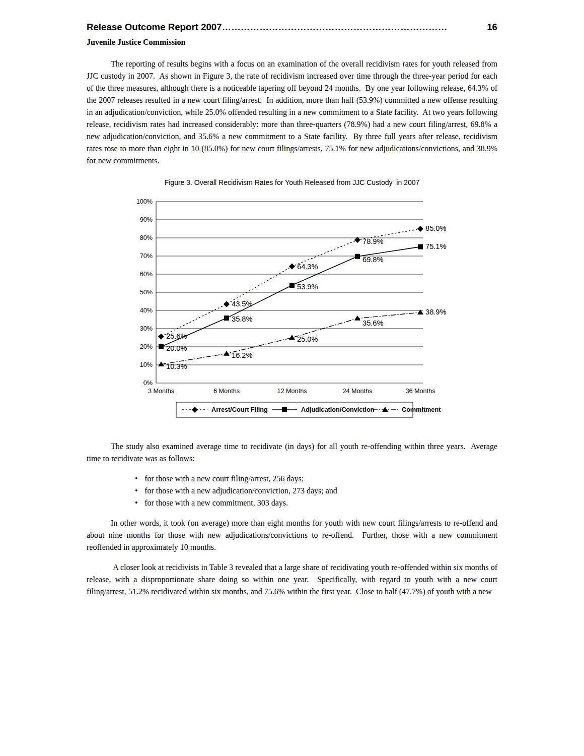Release Outcome Report 2007……………………………………………………………… 16
Juvenile Justice Commission
The reporting of results begins with a focus on an examination of the overall recidivism rates for youth released from JJC custody in 2007. As shown in Figure 3, the rate of recidivism increased over time through the three-year period for each of the three measures, although there is a noticeable tapering off beyond 24 months. By one year following release, 64.3% of the 2007 releases resulted in a new court filing/arrest. In addition, more than half (53.9%) committed a new offense resulting in an adjudication/conviction, while 25.0% offended resulting in a new commitment to a State facility. At two years following release, recidivism rates had increased considerably: more than three-quarters (78.9%) had a new court filing/arrest, 69.8% a new adjudication/conviction, and 35.6% a new commitment to a State facility. By three full years after release, recidivism rates rose to more than eight in 10 (85.0%) for new court filings/arrests, 75.1% for new adjudications/convictions, and 38.9% for new commitments.
Figure 3. Overall Recidivism Rates for Youth Released from JJC Custody in 2007
100% 90% 80% 70% 60% 50% 40% 30% 20% 10% 0% 3 Months 6 Months 12 Months 24 Months 36 Months 25.6% 20.0% 10.3% 43.5% 35.8% 16.2% 64.3% 53.9% 25.0% 78.9% 69.8% 35.6% 85.0% 75.1% 38.9% Arrest/Court Filing Adjudication/Conviction Commitment
The study also examined average time to recidivate (in days) for all youth re-offending within three years. Average time to recidivate was as follows:
for those with a new court filing/arrest, 256 days;
for those with a new adjudication/conviction, 273 days; and
for those with a new commitment, 303 days.
In other words, it took (on average) more than eight months for youth with new court filings/arrests to re-offend and about nine months for those with new adjudications/convictions to re-offend. Further, those with a new commitment reoffended in approximately 10 months.
A closer look at recidivists in Table 3 revealed that a large share of recidivating youth re-offended within six months of release, with a disproportionate share doing so within one year. Specifically, with regard to youth with a new court filing/arrest, 51.2% recidivated within six months, and 75.6% within the first year. Close to half (47.7%) of youth with a new